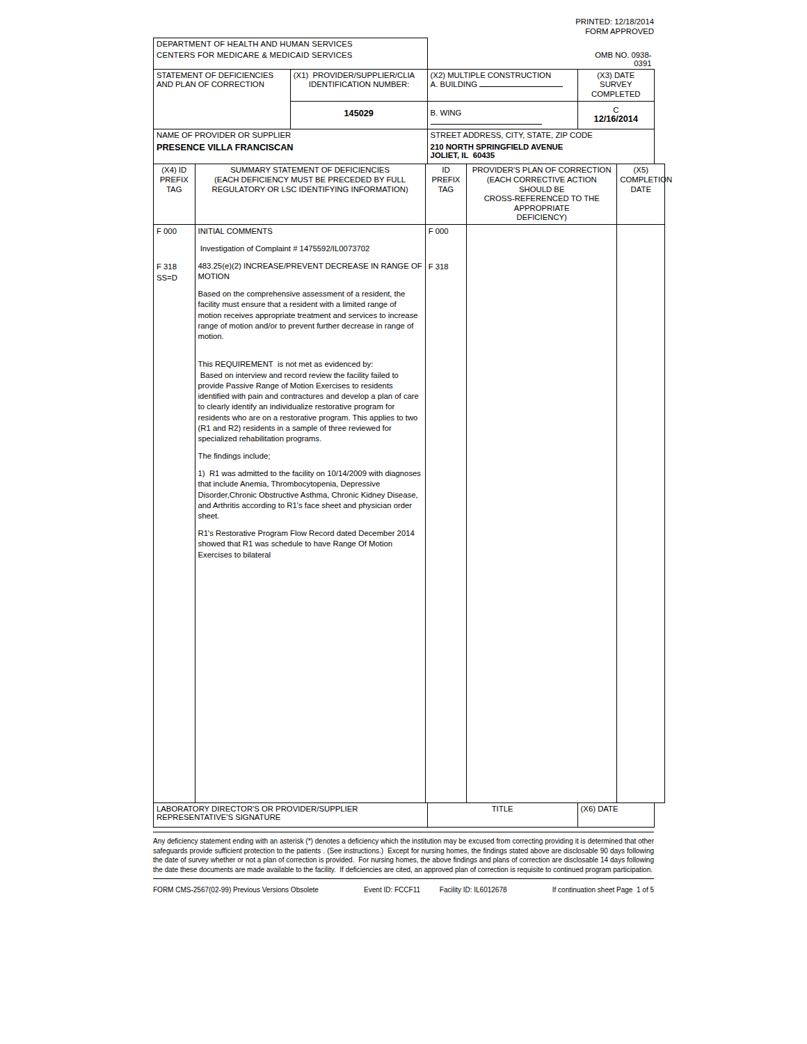PRINTED: 12/18/2014
FORM APPROVED
| DEPARTMENT OF HEALTH AND HUMAN SERVICES | | |
| CENTERS FOR MEDICARE & MEDICAID SERVICES | | OMB NO. 0938-0391 |
| STATEMENT OF DEFICIENCIES AND PLAN OF CORRECTION | (X1) PROVIDER/SUPPLIER/CLIA IDENTIFICATION NUMBER: | (X2) MULTIPLE CONSTRUCTION A. BUILDING | (X3) DATE SURVEY COMPLETED |
| 145029 | B. WING | C 12/16/2014 |
| NAME OF PROVIDER OR SUPPLIER | STREET ADDRESS, CITY, STATE, ZIP CODE |
| PRESENCE VILLA FRANCISCAN | 210 NORTH SPRINGFIELD AVENUE JOLIET, IL 60435 |
| (X4) ID PREFIX TAG | SUMMARY STATEMENT OF DEFICIENCIES (EACH DEFICIENCY MUST BE PRECEDED BY FULL REGULATORY OR LSC IDENTIFYING INFORMATION) | ID PREFIX TAG | PROVIDER'S PLAN OF CORRECTION (EACH CORRECTIVE ACTION SHOULD BE CROSS-REFERENCED TO THE APPROPRIATE DEFICIENCY) | (X5) COMPLETION DATE |
| F 000 F 318 SS=D | INITIAL COMMENTS Investigation of Complaint # 1475592/IL0073702 483.25(e)(2) INCREASE/PREVENT DECREASE IN RANGE OF MOTION Based on the comprehensive assessment of a resident, the facility must ensure that a resident with a limited range of motion receives appropriate treatment and services to increase range of motion and/or to prevent further decrease in range of motion. This REQUIREMENT is not met as evidenced by: Based on interview and record review the facility failed to provide Passive Range of Motion Exercises to residents identified with pain and contractures and develop a plan of care to clearly identify an individualize restorative program for residents who are on a restorative program. This applies to two (R1 and R2) residents in a sample of three reviewed for specialized rehabilitation programs. The findings include; 1) R1 was admitted to the facility on 10/14/2009 with diagnoses that include Anemia, Thrombocytopenia, Depressive Disorder,Chronic Obstructive Asthma, Chronic Kidney Disease, and Arthritis according to R1's face sheet and physician order sheet. R1's Restorative Program Flow Record dated December 2014 showed that R1 was schedule to have Range Of Motion Exercises to bilateral | F 000 F 318 | | |
| LABORATORY DIRECTOR'S OR PROVIDER/SUPPLIER REPRESENTATIVE'S SIGNATURE | TITLE | (X6) DATE |
Any deficiency statement ending with an asterisk (*) denotes a deficiency which the institution may be excused from correcting providing it is determined that other safeguards provide sufficient protection to the patients . (See instructions.) Except for nursing homes, the findings stated above are disclosable 90 days following the date of survey whether or not a plan of correction is provided. For nursing homes, the above findings and plans of correction are disclosable 14 days following the date these documents are made available to the facility. If deficiencies are cited, an approved plan of correction is requisite to continued program participation.
FORM CMS-2567(02-99) Previous Versions Obsolete
Event ID: FCCF11 Facility ID: IL6012678
If continuation sheet Page 1 of 5